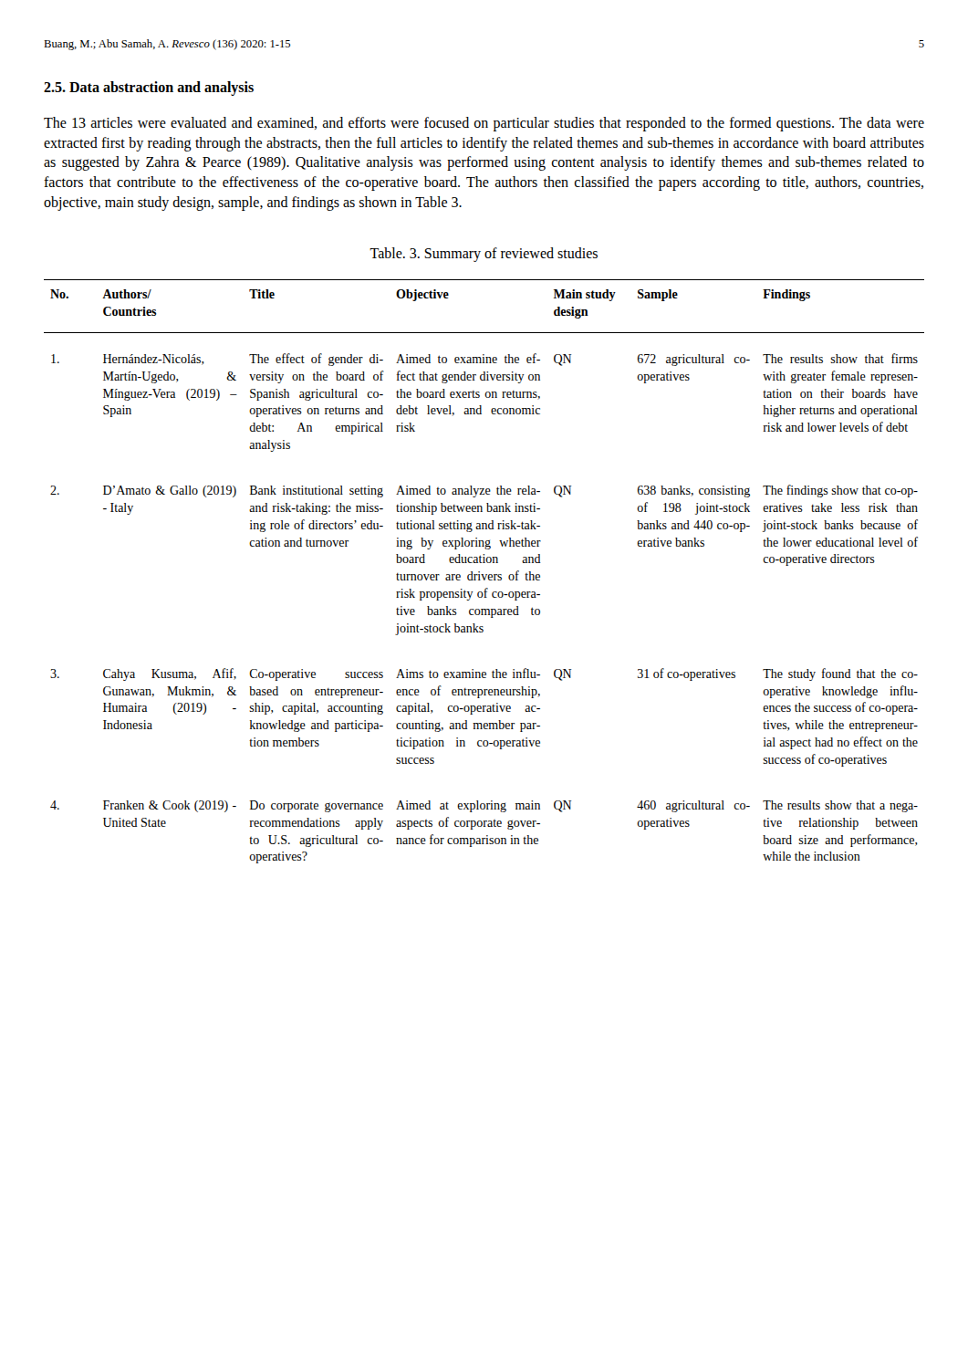Buang, M.; Abu Samah, A. Revesco (136) 2020: 1-15 5
2.5. Data abstraction and analysis
The 13 articles were evaluated and examined, and efforts were focused on particular studies that responded to the formed questions. The data were extracted first by reading through the abstracts, then the full articles to identify the related themes and sub-themes in accordance with board attributes as suggested by Zahra & Pearce (1989). Qualitative analysis was performed using content analysis to identify themes and sub-themes related to factors that contribute to the effectiveness of the co-operative board. The authors then classified the papers according to title, authors, countries, objective, main study design, sample, and findings as shown in Table 3.
Table. 3. Summary of reviewed studies
| No. | Authors/ Countries | Title | Objective | Main study design | Sample | Findings |
| --- | --- | --- | --- | --- | --- | --- |
| 1. | Hernández-Nicolás, Martín-Ugedo, & Mínguez-Vera (2019) – Spain | The effect of gender diversity on the board of Spanish agricultural co-operatives on returns and debt: An empirical analysis | Aimed to examine the effect that gender diversity on the board exerts on returns, debt level, and economic risk | QN | 672 agricultural co-operatives | The results show that firms with greater female representation on their boards have higher returns and operational risk and lower levels of debt |
| 2. | D’Amato & Gallo (2019) - Italy | Bank institutional setting and risk-taking: the missing role of directors’ education and turnover | Aimed to analyze the relationship between bank institutional setting and risk-taking by exploring whether board education and turnover are drivers of the risk propensity of co-operative banks compared to joint-stock banks | QN | 638 banks, consisting of 198 joint-stock banks and 440 co-operative banks | The findings show that co-operatives take less risk than joint-stock banks because of the lower educational level of co-operative directors |
| 3. | Cahya Kusuma, Afif, Gunawan, Mukmin, & Humaira (2019) - Indonesia | Co-operative success based on entrepreneurship, capital, accounting knowledge and participation members | Aims to examine the influence of entrepreneurship, capital, co-operative accounting, and member participation in co-operative success | QN | 31 of co-operatives | The study found that the co-operative knowledge influences the success of co-operatives, while the entrepreneurial aspect had no effect on the success of co-operatives |
| 4. | Franken & Cook (2019) - United State | Do corporate governance recommendations apply to U.S. agricultural co-operatives? | Aimed at exploring main aspects of corporate governance for comparison in the | QN | 460 agricultural co-operatives | The results show that a negative relationship between board size and performance, while the inclusion |